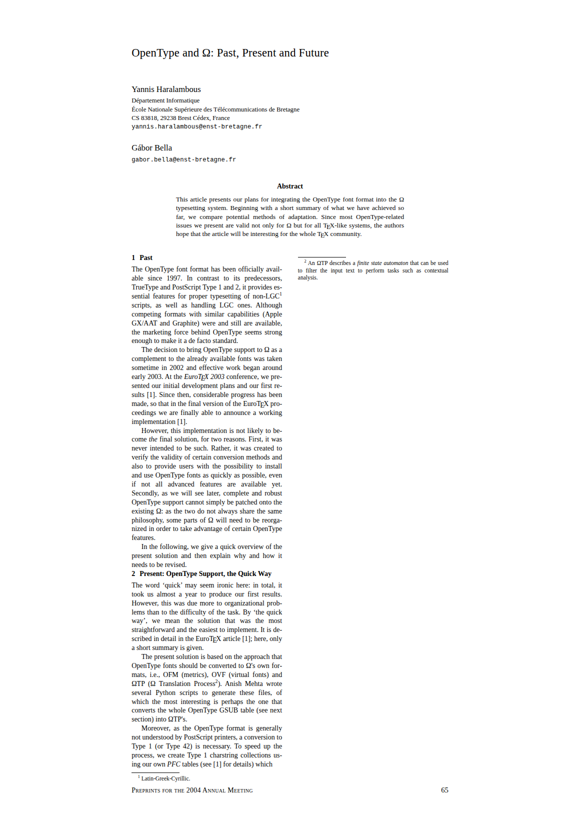OpenType and Ω: Past, Present and Future
Yannis Haralambous
Département Informatique
École Nationale Supérieure des Télécommunications de Bretagne
CS 83818, 29238 Brest Cédex, France
yannis.haralambous@enst-bretagne.fr
Gábor Bella
gabor.bella@enst-bretagne.fr
Abstract
This article presents our plans for integrating the OpenType font format into the Ω typesetting system. Beginning with a short summary of what we have achieved so far, we compare potential methods of adaptation. Since most OpenType-related issues we present are valid not only for Ω but for all TEX-like systems, the authors hope that the article will be interesting for the whole TEX community.
1 Past
The OpenType font format has been officially available since 1997. In contrast to its predecessors, TrueType and PostScript Type 1 and 2, it provides essential features for proper typesetting of non-LGC1 scripts, as well as handling LGC ones. Although competing formats with similar capabilities (Apple GX/AAT and Graphite) were and still are available, the marketing force behind OpenType seems strong enough to make it a de facto standard.
The decision to bring OpenType support to Ω as a complement to the already available fonts was taken sometime in 2002 and effective work began around early 2003. At the EuroTEX 2003 conference, we presented our initial development plans and our first results [1]. Since then, considerable progress has been made, so that in the final version of the EuroTEX proceedings we are finally able to announce a working implementation [1].
However, this implementation is not likely to become the final solution, for two reasons. First, it was never intended to be such. Rather, it was created to verify the validity of certain conversion methods and also to provide users with the possibility to install and use OpenType fonts as quickly as possible, even if not all advanced features are available yet. Secondly, as we will see later, complete and robust OpenType support cannot simply be patched onto the existing Ω: as the two do not always share the same philosophy, some parts of Ω will need to be reorganized in order to take advantage of certain OpenType features.
In the following, we give a quick overview of the present solution and then explain why and how it needs to be revised.
2 Present: OpenType Support, the Quick Way
The word ‘quick’ may seem ironic here: in total, it took us almost a year to produce our first results. However, this was due more to organizational problems than to the difficulty of the task. By ‘the quick way’, we mean the solution that was the most straightforward and the easiest to implement. It is described in detail in the EuroTEX article [1]; here, only a short summary is given.
The present solution is based on the approach that OpenType fonts should be converted to Ω's own formats, i.e., OFM (metrics), OVF (virtual fonts) and ΩTP (Ω Translation Process2). Anish Mehta wrote several Python scripts to generate these files, of which the most interesting is perhaps the one that converts the whole OpenType GSUB table (see next section) into ΩTP's.
Moreover, as the OpenType format is generally not understood by PostScript printers, a conversion to Type 1 (or Type 42) is necessary. To speed up the process, we create Type 1 charstring collections using our own PFC tables (see [1] for details) which
1 Latin-Greek-Cyrillic.
2 An ΩTP describes a finite state automaton that can be used to filter the input text to perform tasks such as contextual analysis.
Preprints for the 2004 Annual Meeting 65